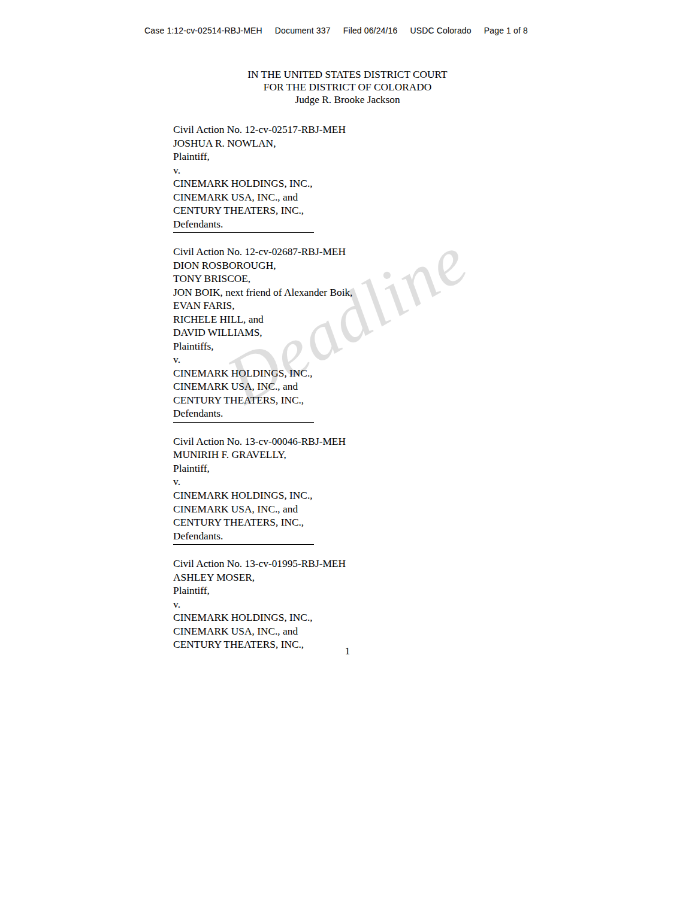Deadline
Case 1:12-cv-02514-RBJ-MEH Document 337 Filed 06/24/16 USDC Colorado Page 1 of 8
IN THE UNITED STATES DISTRICT COURT
FOR THE DISTRICT OF COLORADO
Judge R. Brooke Jackson
Civil Action No. 12-cv-02517-RBJ-MEH
JOSHUA R. NOWLAN,
Plaintiff,
v.
CINEMARK HOLDINGS, INC.,
CINEMARK USA, INC., and
CENTURY THEATERS, INC.,
Defendants.
Civil Action No. 12-cv-02687-RBJ-MEH
DION ROSBOROUGH,
TONY BRISCOE,
JON BOIK, next friend of Alexander Boik,
EVAN FARIS,
RICHELE HILL, and
DAVID WILLIAMS,
Plaintiffs,
v.
CINEMARK HOLDINGS, INC.,
CINEMARK USA, INC., and
CENTURY THEATERS, INC.,
Defendants.
Civil Action No. 13-cv-00046-RBJ-MEH
MUNIRIH F. GRAVELLY,
Plaintiff,
v.
CINEMARK HOLDINGS, INC.,
CINEMARK USA, INC., and
CENTURY THEATERS, INC.,
Defendants.
Civil Action No. 13-cv-01995-RBJ-MEH
ASHLEY MOSER,
Plaintiff,
v.
CINEMARK HOLDINGS, INC.,
CINEMARK USA, INC., and
CENTURY THEATERS, INC.,
1